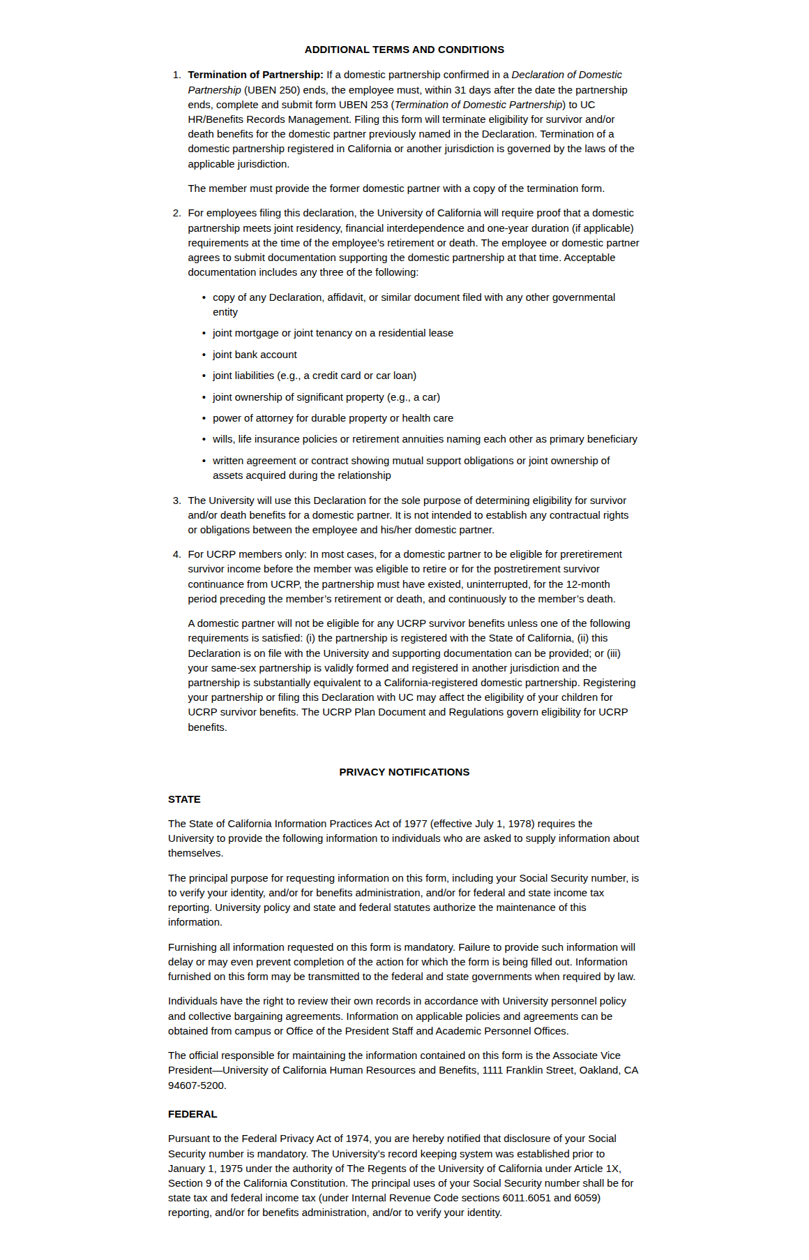ADDITIONAL TERMS AND CONDITIONS
Termination of Partnership: If a domestic partnership confirmed in a Declaration of Domestic Partnership (UBEN 250) ends, the employee must, within 31 days after the date the partnership ends, complete and submit form UBEN 253 (Termination of Domestic Partnership) to UC HR/Benefits Records Management. Filing this form will terminate eligibility for survivor and/or death benefits for the domestic partner previously named in the Declaration. Termination of a domestic partnership registered in California or another jurisdiction is governed by the laws of the applicable jurisdiction.
The member must provide the former domestic partner with a copy of the termination form.
For employees filing this declaration, the University of California will require proof that a domestic partnership meets joint residency, financial interdependence and one-year duration (if applicable) requirements at the time of the employee’s retirement or death. The employee or domestic partner agrees to submit documentation supporting the domestic partnership at that time. Acceptable documentation includes any three of the following:
copy of any Declaration, affidavit, or similar document filed with any other governmental entity
joint mortgage or joint tenancy on a residential lease
joint bank account
joint liabilities (e.g., a credit card or car loan)
joint ownership of significant property (e.g., a car)
power of attorney for durable property or health care
wills, life insurance policies or retirement annuities naming each other as primary beneficiary
written agreement or contract showing mutual support obligations or joint ownership of assets acquired during the relationship
The University will use this Declaration for the sole purpose of determining eligibility for survivor and/or death benefits for a domestic partner. It is not intended to establish any contractual rights or obligations between the employee and his/her domestic partner.
For UCRP members only: In most cases, for a domestic partner to be eligible for preretirement survivor income before the member was eligible to retire or for the postretirement survivor continuance from UCRP, the partnership must have existed, uninterrupted, for the 12-month period preceding the member’s retirement or death, and continuously to the member’s death.
A domestic partner will not be eligible for any UCRP survivor benefits unless one of the following requirements is satisfied: (i) the partnership is registered with the State of California, (ii) this Declaration is on file with the University and supporting documentation can be provided; or (iii) your same-sex partnership is validly formed and registered in another jurisdiction and the partnership is substantially equivalent to a California-registered domestic partnership. Registering your partnership or filing this Declaration with UC may affect the eligibility of your children for UCRP survivor benefits. The UCRP Plan Document and Regulations govern eligibility for UCRP benefits.
PRIVACY NOTIFICATIONS
STATE
The State of California Information Practices Act of 1977 (effective July 1, 1978) requires the University to provide the following information to individuals who are asked to supply information about themselves.
The principal purpose for requesting information on this form, including your Social Security number, is to verify your identity, and/or for benefits administration, and/or for federal and state income tax reporting. University policy and state and federal statutes authorize the maintenance of this information.
Furnishing all information requested on this form is mandatory. Failure to provide such information will delay or may even prevent completion of the action for which the form is being filled out. Information furnished on this form may be transmitted to the federal and state governments when required by law.
Individuals have the right to review their own records in accordance with University personnel policy and collective bargaining agreements. Information on applicable policies and agreements can be obtained from campus or Office of the President Staff and Academic Personnel Offices.
The official responsible for maintaining the information contained on this form is the Associate Vice President—University of California Human Resources and Benefits, 1111 Franklin Street, Oakland, CA 94607-5200.
FEDERAL
Pursuant to the Federal Privacy Act of 1974, you are hereby notified that disclosure of your Social Security number is mandatory. The University’s record keeping system was established prior to January 1, 1975 under the authority of The Regents of the University of California under Article 1X, Section 9 of the California Constitution. The principal uses of your Social Security number shall be for state tax and federal income tax (under Internal Revenue Code sections 6011.6051 and 6059) reporting, and/or for benefits administration, and/or to verify your identity.